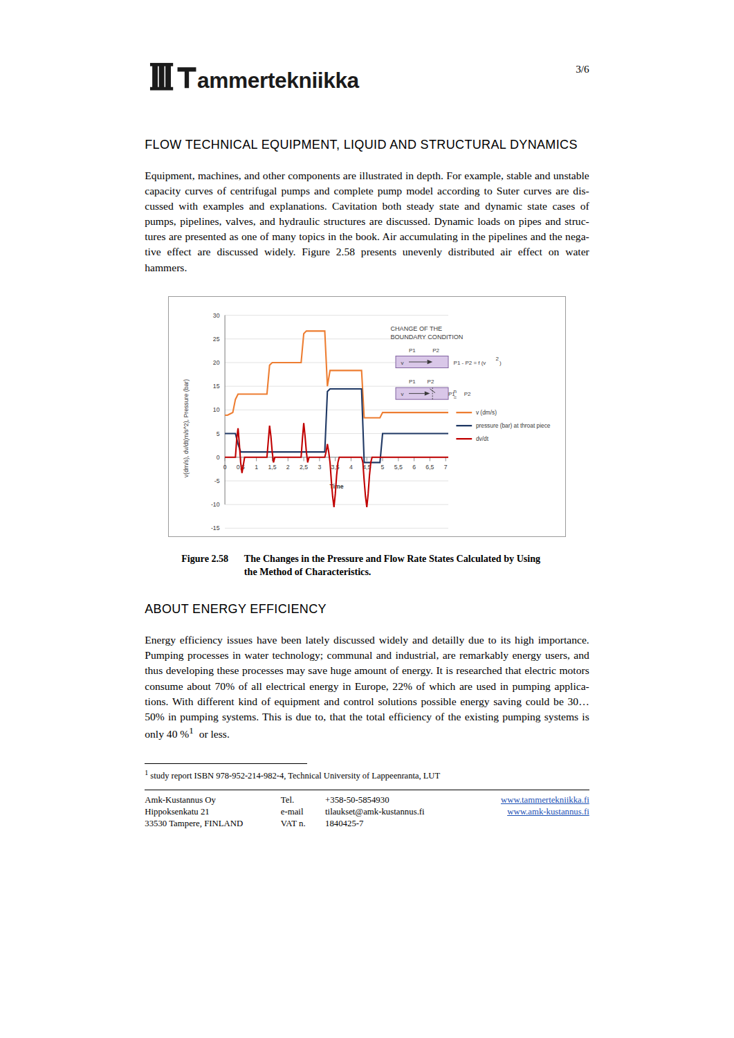ammertekniikka
3/6
Flow technical equipment, liquid and structural dynamics
Equipment, machines, and other components are illustrated in depth. For example, stable and unstable capacity curves of centrifugal pumps and complete pump model according to Suter curves are discussed with examples and explanations. Cavitation both steady state and dynamic state cases of pumps, pipelines, valves, and hydraulic structures are discussed. Dynamic loads on pipes and structures are presented as one of many topics in the book. Air accumulating in the pipelines and the negative effect are discussed widely. Figure 2.58 presents unevenly distributed air effect on water hammers.
30 25 20 15 10 5 0 -5 -10 -15 0 0,5 1 1,5 2 2,5 3 3,5 4 4,5 5 5,5 6 6,5 7 v(dm/s), dv/dt(m/s^2), Pressure (bar) Time v (dm/s) pressure (bar) at throat piece dv/dt CHANGE OF THE BOUNDARY CONDITION P1 P2 v P1 - P2 = f (v 2 ) P1 P2 v n = P1 P2
Figure 2.58
The Changes in the Pressure and Flow Rate States Calculated by Using the Method of Characteristics.
About energy efficiency
Energy efficiency issues have been lately discussed widely and detailly due to its high importance. Pumping processes in water technology; communal and industrial, are remarkably energy users, and thus developing these processes may save huge amount of energy. It is researched that electric motors consume about 70% of all electrical energy in Europe, 22% of which are used in pumping applications. With different kind of equipment and control solutions possible energy saving could be 30…50% in pumping systems. This is due to, that the total efficiency of the existing pumping systems is only 40 %1 or less.
1 study report ISBN 978-952-214-982-4, Technical University of Lappeenranta, LUT
Amk-Kustannus Oy
Hippoksenkatu 21
33530 Tampere, FINLAND
Tel.
e-mail
VAT n.
+358-50-5854930
tilaukset@amk-kustannus.fi
1840425-7
www.tammertekniikka.fi
www.amk-kustannus.fi